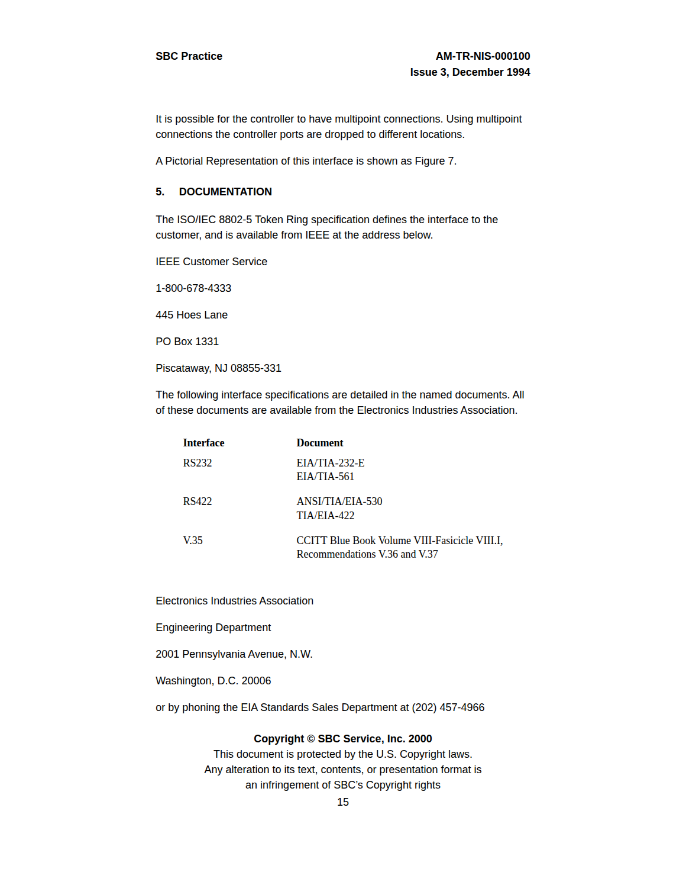SBC Practice
AM-TR-NIS-000100
Issue 3, December 1994
It is possible for the controller to have multipoint connections. Using multipoint connections the controller ports are dropped to different locations.
A Pictorial Representation of this interface is shown as Figure 7.
5. DOCUMENTATION
The ISO/IEC 8802-5 Token Ring specification defines the interface to the customer, and is available from IEEE at the address below.
IEEE Customer Service
1-800-678-4333
445 Hoes Lane
PO Box 1331
Piscataway, NJ 08855-331
The following interface specifications are detailed in the named documents. All of these documents are available from the Electronics Industries Association.
| Interface | Document |
| --- | --- |
| RS232 | EIA/TIA-232-E EIA/TIA-561 |
| RS422 | ANSI/TIA/EIA-530 TIA/EIA-422 |
| V.35 | CCITT Blue Book Volume VIII-Fasicicle VIII.I, Recommendations V.36 and V.37 |
Electronics Industries Association
Engineering Department
2001 Pennsylvania Avenue, N.W.
Washington, D.C. 20006
or by phoning the EIA Standards Sales Department at (202) 457-4966
Copyright © SBC Service, Inc. 2000
This document is protected by the U.S. Copyright laws.
Any alteration to its text, contents, or presentation format is
an infringement of SBC’s Copyright rights
15